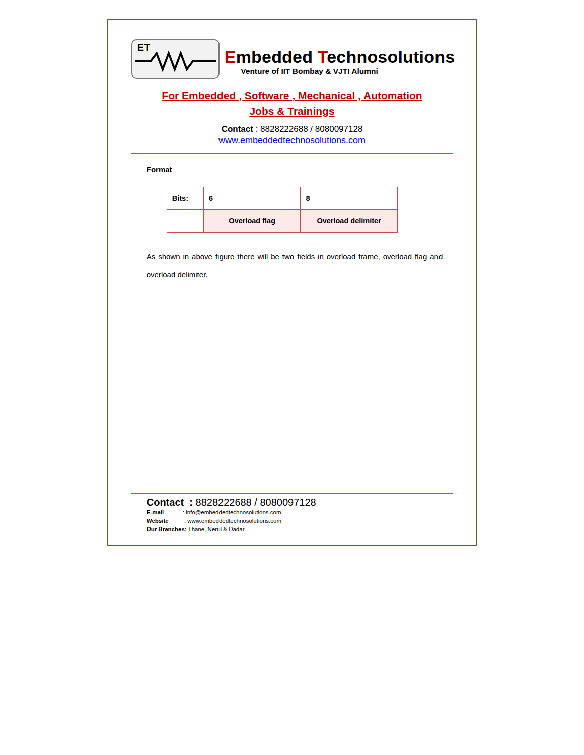ET
Embedded Technosolutions
Venture of IIT Bombay & VJTI Alumni
For Embedded , Software , Mechanical , Automation
Jobs & Trainings
Contact : 8828222688 / 8080097128
www.embeddedtechnosolutions.com
Format
| Bits: | 6 | 8 |
| | Overload flag | Overload delimiter |
As shown in above figure there will be two fields in overload frame, overload flag and overload delimiter.
Contact : 8828222688 / 8080097128
E-mail: info@embeddedtechnosolutions.com
Website : www.embeddedtechnosolutions.com
Our Branches: Thane, Nerul & Dadar